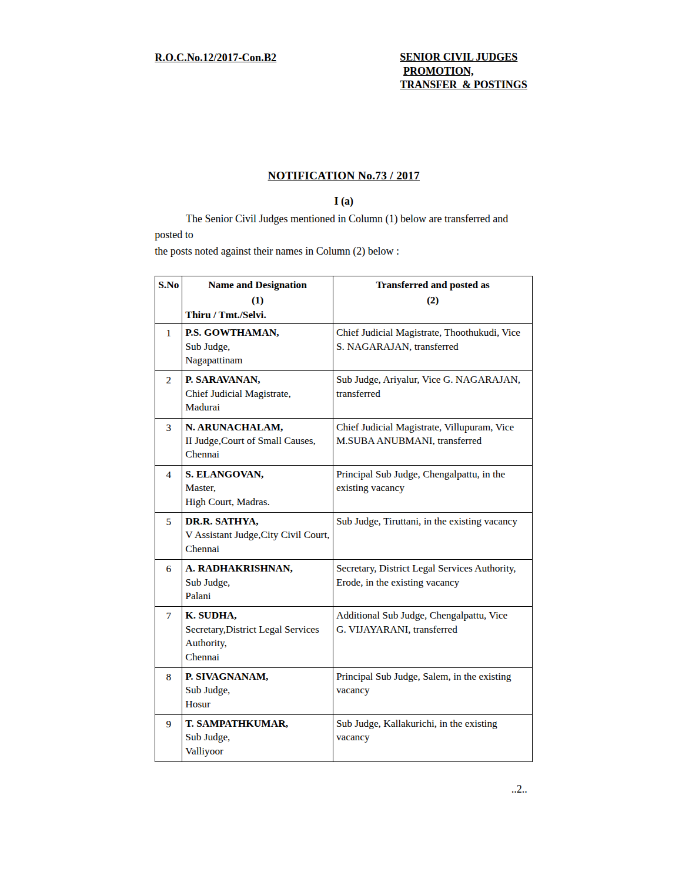R.O.C.No.12/2017-Con.B2
SENIOR CIVIL JUDGES
PROMOTION,
TRANSFER & POSTINGS
NOTIFICATION No.73 / 2017
I (a)
The Senior Civil Judges mentioned in Column (1) below are transferred and posted to the posts noted against their names in Column (2) below :
| S.No | Name and Designation | Transferred and posted as |
| --- | --- | --- |
| | (1) | (2) |
| | Thiru / Tmt./Selvi. | |
| 1 | P.S. GOWTHAMAN, Sub Judge, Nagapattinam | Chief Judicial Magistrate, Thoothukudi, Vice S. NAGARAJAN, transferred |
| 2 | P. SARAVANAN, Chief Judicial Magistrate, Madurai | Sub Judge, Ariyalur, Vice G. NAGARAJAN, transferred |
| 3 | N. ARUNACHALAM, II Judge,Court of Small Causes, Chennai | Chief Judicial Magistrate, Villupuram, Vice M.SUBA ANUBMANI, transferred |
| 4 | S. ELANGOVAN, Master, High Court, Madras. | Principal Sub Judge, Chengalpattu, in the existing vacancy |
| 5 | DR.R. SATHYA, V Assistant Judge,City Civil Court, Chennai | Sub Judge, Tiruttani, in the existing vacancy |
| 6 | A. RADHAKRISHNAN, Sub Judge, Palani | Secretary, District Legal Services Authority, Erode, in the existing vacancy |
| 7 | K. SUDHA, Secretary,District Legal Services Authority, Chennai | Additional Sub Judge, Chengalpattu, Vice G. VIJAYARANI, transferred |
| 8 | P. SIVAGNANAM, Sub Judge, Hosur | Principal Sub Judge, Salem, in the existing vacancy |
| 9 | T. SAMPATHKUMAR, Sub Judge, Valliyoor | Sub Judge, Kallakurichi, in the existing vacancy |
..2..